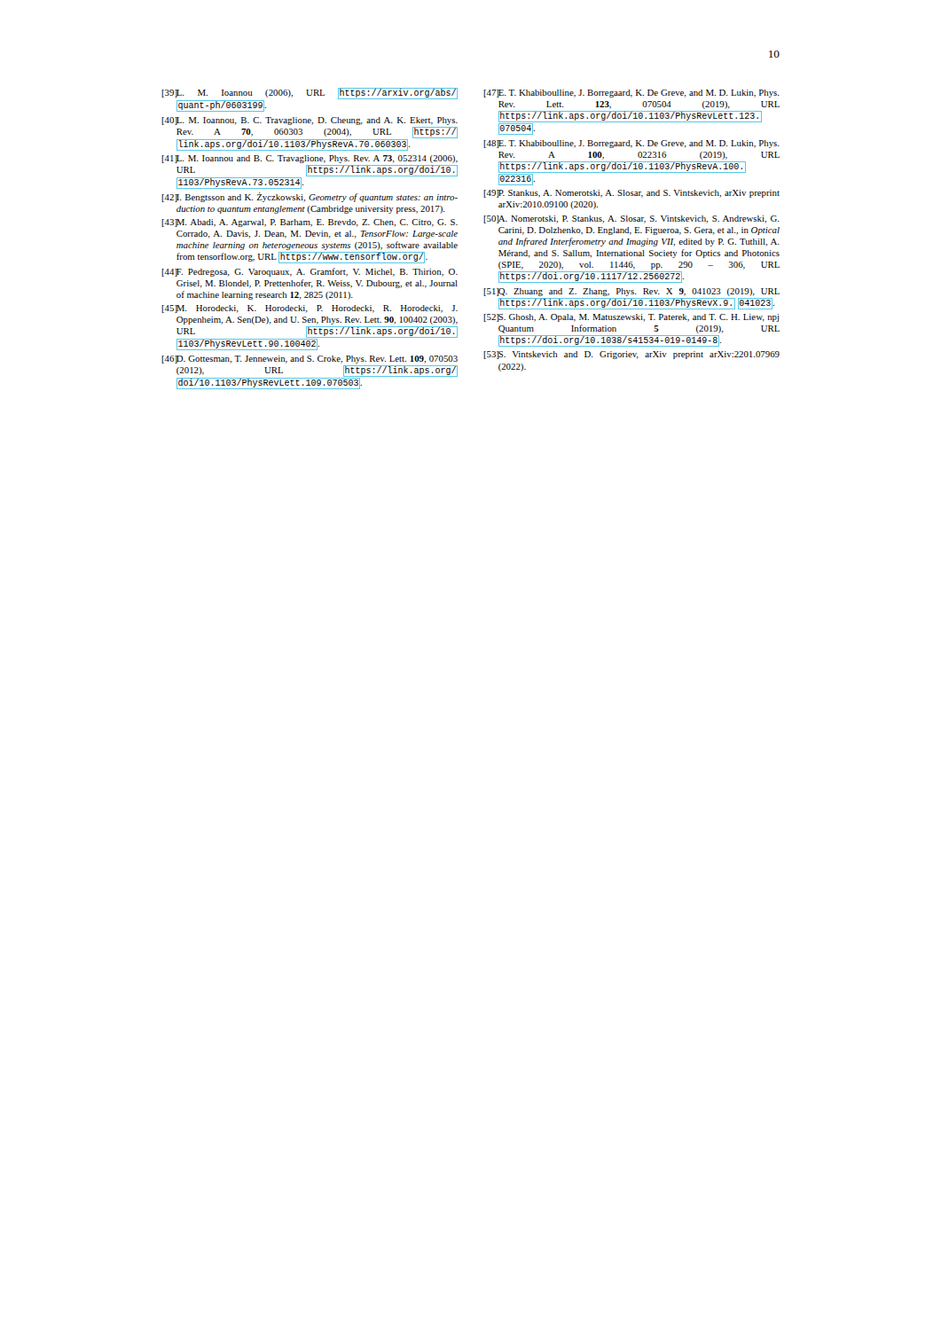10
[39] L. M. Ioannou (2006), URL https://arxiv.org/abs/ quant-ph/0603199.
[40] L. M. Ioannou, B. C. Travaglione, D. Cheung, and A. K. Ekert, Phys. Rev. A 70, 060303 (2004), URL https:// link.aps.org/doi/10.1103/PhysRevA.70.060303.
[41] L. M. Ioannou and B. C. Travaglione, Phys. Rev. A 73, 052314 (2006), URL https://link.aps.org/doi/10. 1103/PhysRevA.73.052314.
[42] I. Bengtsson and K. Życzkowski, Geometry of quantum states: an introduction to quantum entanglement (Cambridge university press, 2017).
[43] M. Abadi, A. Agarwal, P. Barham, E. Brevdo, Z. Chen, C. Citro, G. S. Corrado, A. Davis, J. Dean, M. Devin, et al., TensorFlow: Large-scale machine learning on heterogeneous systems (2015), software available from tensorflow.org, URL https://www.tensorflow.org/.
[44] F. Pedregosa, G. Varoquaux, A. Gramfort, V. Michel, B. Thirion, O. Grisel, M. Blondel, P. Prettenhofer, R. Weiss, V. Dubourg, et al., Journal of machine learning research 12, 2825 (2011).
[45] M. Horodecki, K. Horodecki, P. Horodecki, R. Horodecki, J. Oppenheim, A. Sen(De), and U. Sen, Phys. Rev. Lett. 90, 100402 (2003), URL https://link.aps.org/doi/10. 1103/PhysRevLett.90.100402.
[46] D. Gottesman, T. Jennewein, and S. Croke, Phys. Rev. Lett. 109, 070503 (2012), URL https://link.aps.org/ doi/10.1103/PhysRevLett.109.070503.
[47] E. T. Khabiboulline, J. Borregaard, K. De Greve, and M. D. Lukin, Phys. Rev. Lett. 123, 070504 (2019), URL https://link.aps.org/doi/10.1103/PhysRevLett.123. 070504.
[48] E. T. Khabiboulline, J. Borregaard, K. De Greve, and M. D. Lukin, Phys. Rev. A 100, 022316 (2019), URL https://link.aps.org/doi/10.1103/PhysRevA.100. 022316.
[49] P. Stankus, A. Nomerotski, A. Slosar, and S. Vintskevich, arXiv preprint arXiv:2010.09100 (2020).
[50] A. Nomerotski, P. Stankus, A. Slosar, S. Vintskevich, S. Andrewski, G. Carini, D. Dolzhenko, D. England, E. Figueroa, S. Gera, et al., in Optical and Infrared Interferometry and Imaging VII, edited by P. G. Tuthill, A. Mérand, and S. Sallum, International Society for Optics and Photonics (SPIE, 2020), vol. 11446, pp. 290 – 306, URL https://doi.org/10.1117/12.2560272.
[51] Q. Zhuang and Z. Zhang, Phys. Rev. X 9, 041023 (2019), URL https://link.aps.org/doi/10.1103/PhysRevX.9. 041023.
[52] S. Ghosh, A. Opala, M. Matuszewski, T. Paterek, and T. C. H. Liew, npj Quantum Information 5 (2019), URL https://doi.org/10.1038/s41534-019-0149-8.
[53] S. Vintskevich and D. Grigoriev, arXiv preprint arXiv:2201.07969 (2022).